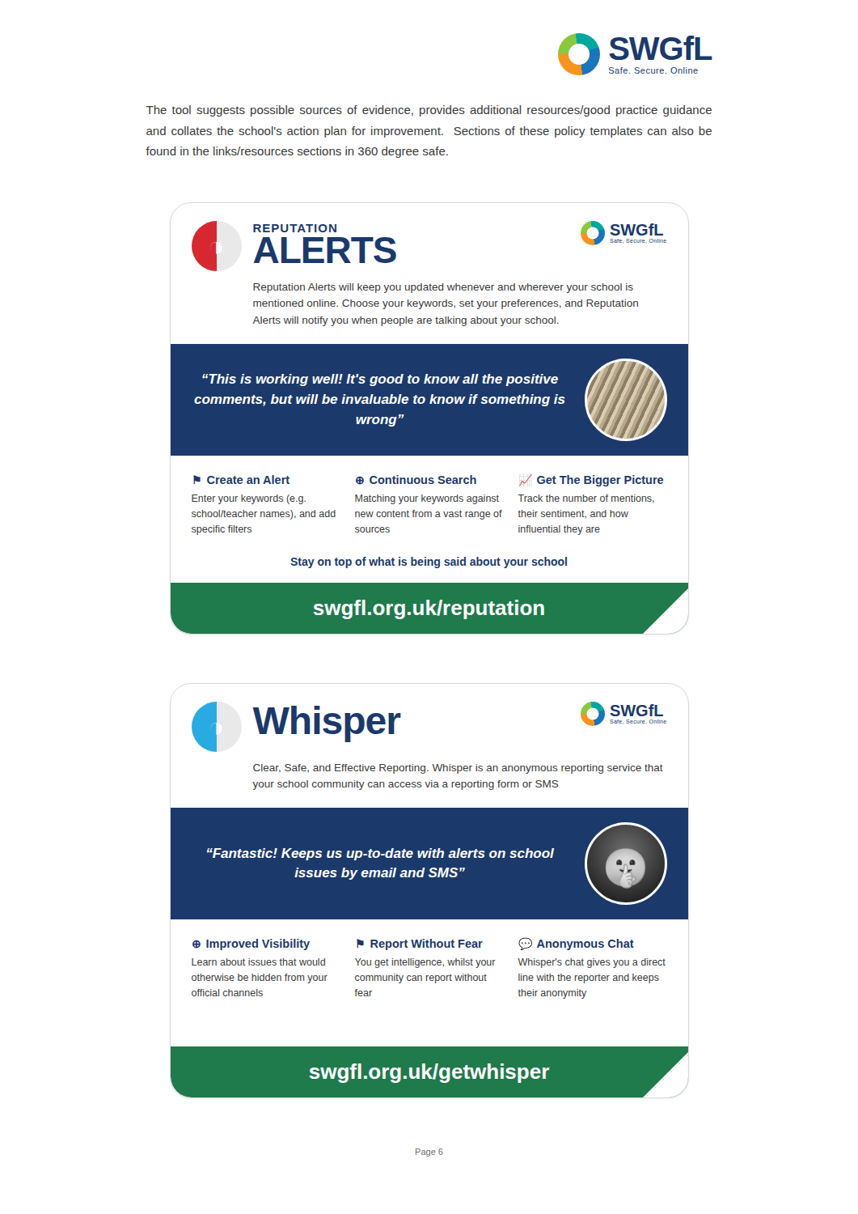SWGfL
Safe. Secure. Online
The tool suggests possible sources of evidence, provides additional resources/good practice guidance and collates the school's action plan for improvement. Sections of these policy templates can also be found in the links/resources sections in 360 degree safe.
◑
REPUTATION
ALERTS
SWGfL
Safe, Secure, Online
Reputation Alerts will keep you updated whenever and wherever your school is mentioned online. Choose your keywords, set your preferences, and Reputation Alerts will notify you when people are talking about your school.
“This is working well! It's good to know all the positive comments, but will be invaluable to know if something is wrong”
⚑ Create an Alert
Enter your keywords (e.g. school/teacher names), and add specific filters
⊕ Continuous Search
Matching your keywords against new content from a vast range of sources
📈 Get The Bigger Picture
Track the number of mentions, their sentiment, and how influential they are
Stay on top of what is being said about your school
swgfl.org.uk/reputation
◑
Whisper
SWGfL
Safe, Secure, Online
Clear, Safe, and Effective Reporting. Whisper is an anonymous reporting service that your school community can access via a reporting form or SMS
“Fantastic! Keeps us up-to-date with alerts on school issues by email and SMS”
⊕ Improved Visibility
Learn about issues that would otherwise be hidden from your official channels
⚑ Report Without Fear
You get intelligence, whilst your community can report without fear
💬 Anonymous Chat
Whisper's chat gives you a direct line with the reporter and keeps their anonymity
swgfl.org.uk/getwhisper
Page 6